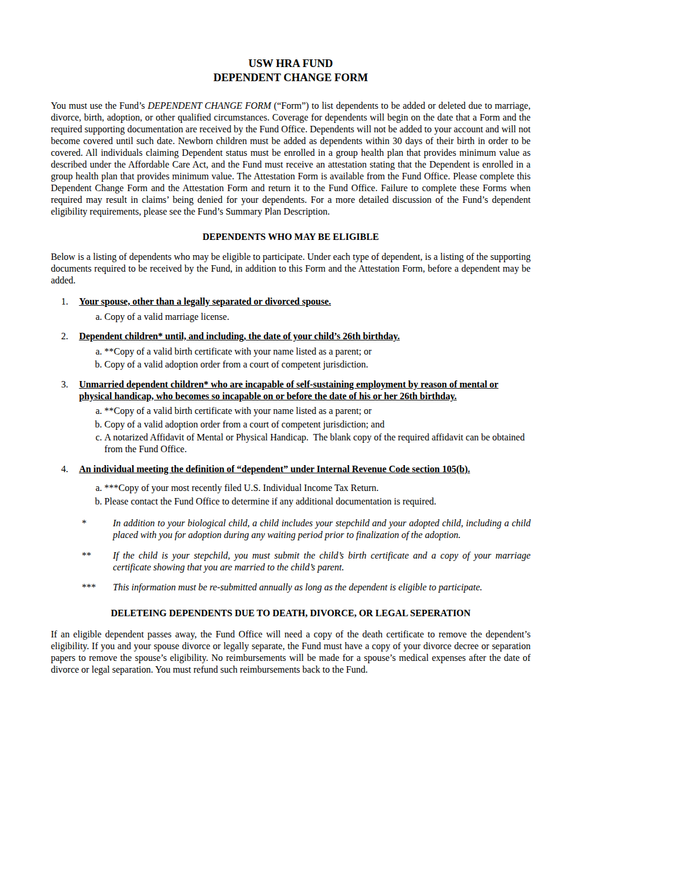USW HRA FUND
DEPENDENT CHANGE FORM
You must use the Fund’s DEPENDENT CHANGE FORM (“Form”) to list dependents to be added or deleted due to marriage, divorce, birth, adoption, or other qualified circumstances. Coverage for dependents will begin on the date that a Form and the required supporting documentation are received by the Fund Office. Dependents will not be added to your account and will not become covered until such date. Newborn children must be added as dependents within 30 days of their birth in order to be covered. All individuals claiming Dependent status must be enrolled in a group health plan that provides minimum value as described under the Affordable Care Act, and the Fund must receive an attestation stating that the Dependent is enrolled in a group health plan that provides minimum value. The Attestation Form is available from the Fund Office. Please complete this Dependent Change Form and the Attestation Form and return it to the Fund Office. Failure to complete these Forms when required may result in claims’ being denied for your dependents. For a more detailed discussion of the Fund’s dependent eligibility requirements, please see the Fund’s Summary Plan Description.
DEPENDENTS WHO MAY BE ELIGIBLE
Below is a listing of dependents who may be eligible to participate. Under each type of dependent, is a listing of the supporting documents required to be received by the Fund, in addition to this Form and the Attestation Form, before a dependent may be added.
Your spouse, other than a legally separated or divorced spouse.
Copy of a valid marriage license.
Dependent children* until, and including, the date of your child’s 26th birthday.
**Copy of a valid birth certificate with your name listed as a parent; or
Copy of a valid adoption order from a court of competent jurisdiction.
Unmarried dependent children* who are incapable of self-sustaining employment by reason of mental or physical handicap, who becomes so incapable on or before the date of his or her 26th birthday.
**Copy of a valid birth certificate with your name listed as a parent; or
Copy of a valid adoption order from a court of competent jurisdiction; and
A notarized Affidavit of Mental or Physical Handicap. The blank copy of the required affidavit can be obtained from the Fund Office.
An individual meeting the definition of “dependent” under Internal Revenue Code section 105(b).
***Copy of your most recently filed U.S. Individual Income Tax Return.
Please contact the Fund Office to determine if any additional documentation is required.
*
In addition to your biological child, a child includes your stepchild and your adopted child, including a child placed with you for adoption during any waiting period prior to finalization of the adoption.
**
If the child is your stepchild, you must submit the child’s birth certificate and a copy of your marriage certificate showing that you are married to the child’s parent.
***
This information must be re-submitted annually as long as the dependent is eligible to participate.
DELETEING DEPENDENTS DUE TO DEATH, DIVORCE, OR LEGAL SEPERATION
If an eligible dependent passes away, the Fund Office will need a copy of the death certificate to remove the dependent’s eligibility. If you and your spouse divorce or legally separate, the Fund must have a copy of your divorce decree or separation papers to remove the spouse’s eligibility. No reimbursements will be made for a spouse’s medical expenses after the date of divorce or legal separation. You must refund such reimbursements back to the Fund.